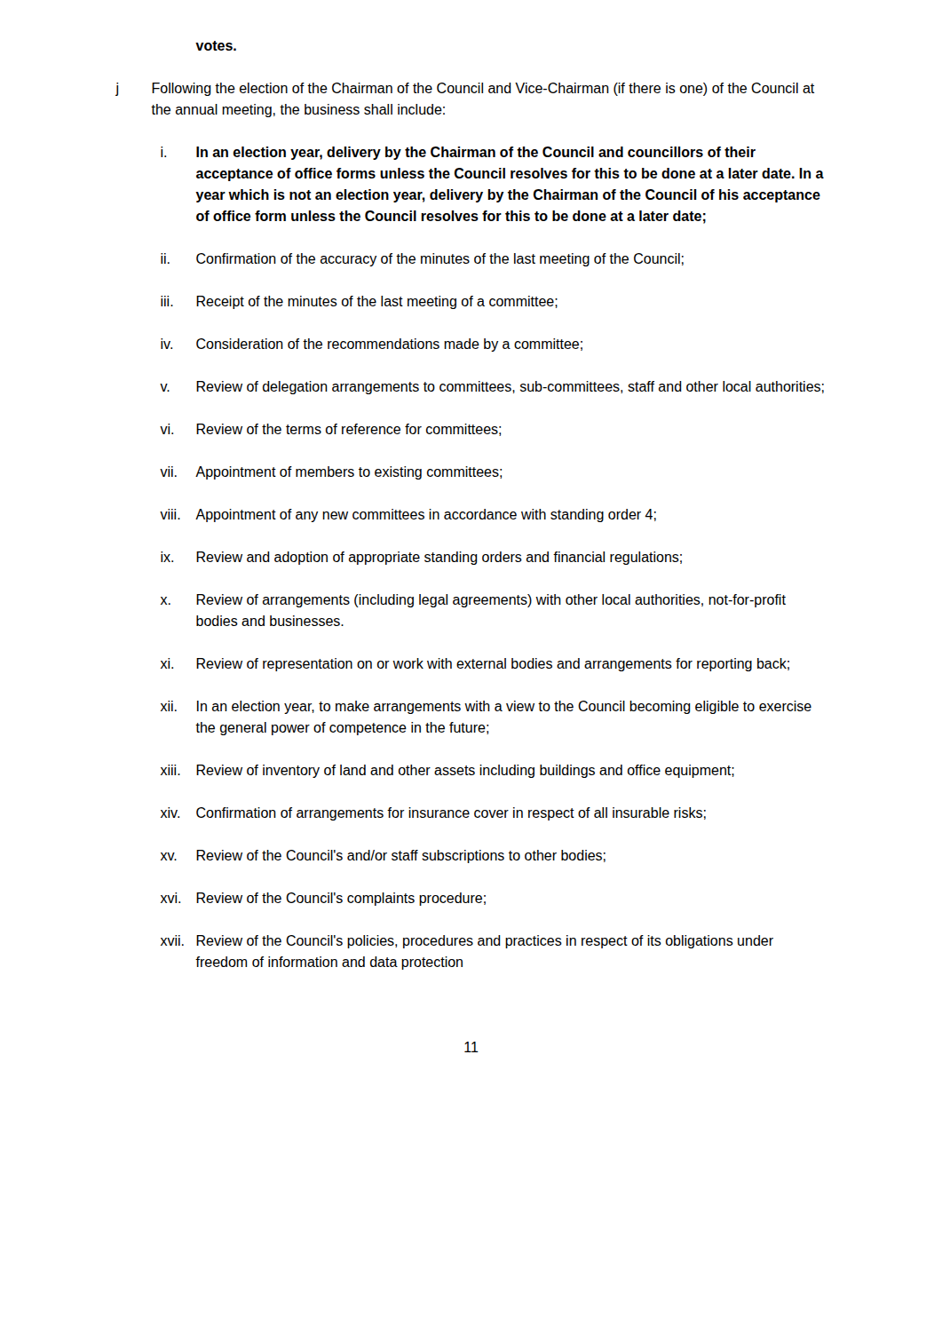votes.
j
Following the election of the Chairman of the Council and Vice-Chairman (if there is one) of the Council at the annual meeting, the business shall include:
In an election year, delivery by the Chairman of the Council and councillors of their acceptance of office forms unless the Council resolves for this to be done at a later date. In a year which is not an election year, delivery by the Chairman of the Council of his acceptance of office form unless the Council resolves for this to be done at a later date;
Confirmation of the accuracy of the minutes of the last meeting of the Council;
Receipt of the minutes of the last meeting of a committee;
Consideration of the recommendations made by a committee;
Review of delegation arrangements to committees, sub-committees, staff and other local authorities;
Review of the terms of reference for committees;
Appointment of members to existing committees;
Appointment of any new committees in accordance with standing order 4;
Review and adoption of appropriate standing orders and financial regulations;
Review of arrangements (including legal agreements) with other local authorities, not-for-profit bodies and businesses.
Review of representation on or work with external bodies and arrangements for reporting back;
In an election year, to make arrangements with a view to the Council becoming eligible to exercise the general power of competence in the future;
Review of inventory of land and other assets including buildings and office equipment;
Confirmation of arrangements for insurance cover in respect of all insurable risks;
Review of the Council's and/or staff subscriptions to other bodies;
Review of the Council's complaints procedure;
Review of the Council's policies, procedures and practices in respect of its obligations under freedom of information and data protection
11